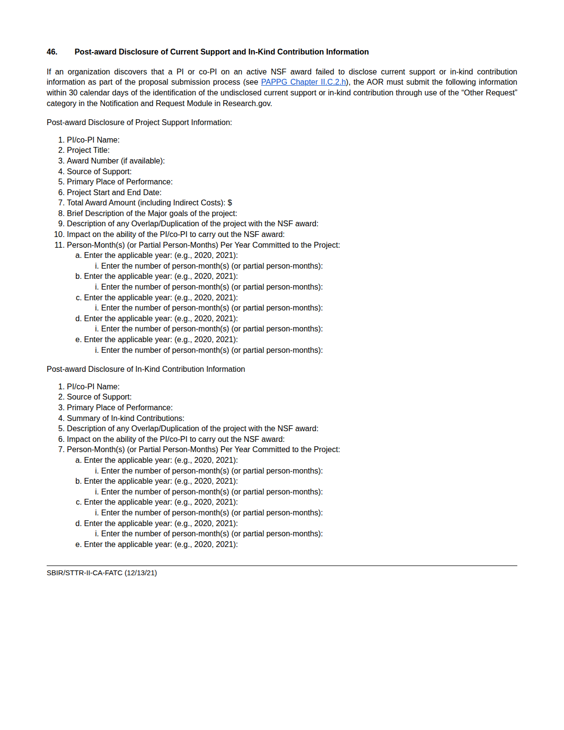46. Post-award Disclosure of Current Support and In-Kind Contribution Information
If an organization discovers that a PI or co-PI on an active NSF award failed to disclose current support or in-kind contribution information as part of the proposal submission process (see PAPPG Chapter II.C.2.h), the AOR must submit the following information within 30 calendar days of the identification of the undisclosed current support or in-kind contribution through use of the “Other Request” category in the Notification and Request Module in Research.gov.
Post-award Disclosure of Project Support Information:
PI/co-PI Name:
Project Title:
Award Number (if available):
Source of Support:
Primary Place of Performance:
Project Start and End Date:
Total Award Amount (including Indirect Costs): $
Brief Description of the Major goals of the project:
Description of any Overlap/Duplication of the project with the NSF award:
Impact on the ability of the PI/co-PI to carry out the NSF award:
Person-Month(s) (or Partial Person-Months) Per Year Committed to the Project:
Enter the applicable year: (e.g., 2020, 2021):
Enter the number of person-month(s) (or partial person-months):
Enter the applicable year: (e.g., 2020, 2021):
Enter the number of person-month(s) (or partial person-months):
Enter the applicable year: (e.g., 2020, 2021):
Enter the number of person-month(s) (or partial person-months):
Enter the applicable year: (e.g., 2020, 2021):
Enter the number of person-month(s) (or partial person-months):
Enter the applicable year: (e.g., 2020, 2021):
Enter the number of person-month(s) (or partial person-months):
Post-award Disclosure of In-Kind Contribution Information
PI/co-PI Name:
Source of Support:
Primary Place of Performance:
Summary of In-kind Contributions:
Description of any Overlap/Duplication of the project with the NSF award:
Impact on the ability of the PI/co-PI to carry out the NSF award:
Person-Month(s) (or Partial Person-Months) Per Year Committed to the Project:
Enter the applicable year: (e.g., 2020, 2021):
Enter the number of person-month(s) (or partial person-months):
Enter the applicable year: (e.g., 2020, 2021):
Enter the number of person-month(s) (or partial person-months):
Enter the applicable year: (e.g., 2020, 2021):
Enter the number of person-month(s) (or partial person-months):
Enter the applicable year: (e.g., 2020, 2021):
Enter the number of person-month(s) (or partial person-months):
Enter the applicable year: (e.g., 2020, 2021):
SBIR/STTR-II-CA-FATC (12/13/21)